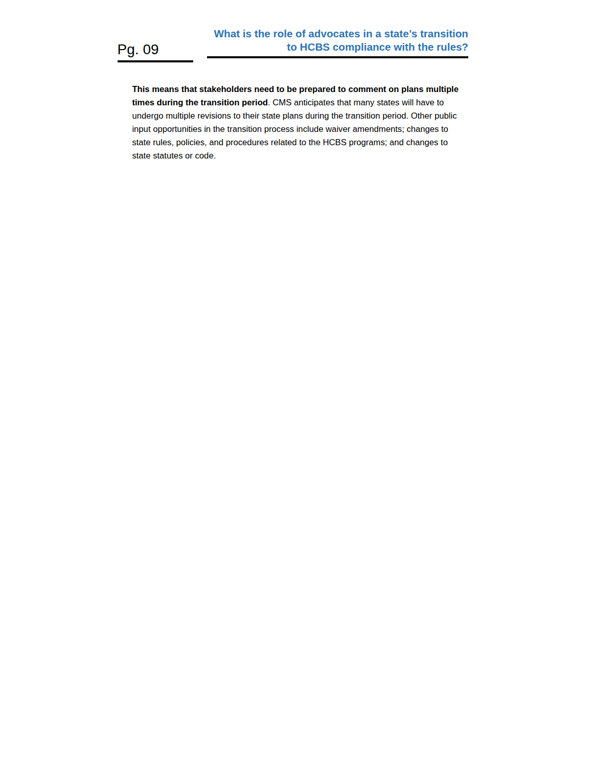Pg. 09
What is the role of advocates in a state’s transition to HCBS compliance with the rules?
This means that stakeholders need to be prepared to comment on plans multiple times during the transition period. CMS anticipates that many states will have to undergo multiple revisions to their state plans during the transition period. Other public input opportunities in the transition process include waiver amendments; changes to state rules, policies, and procedures related to the HCBS programs; and changes to state statutes or code.